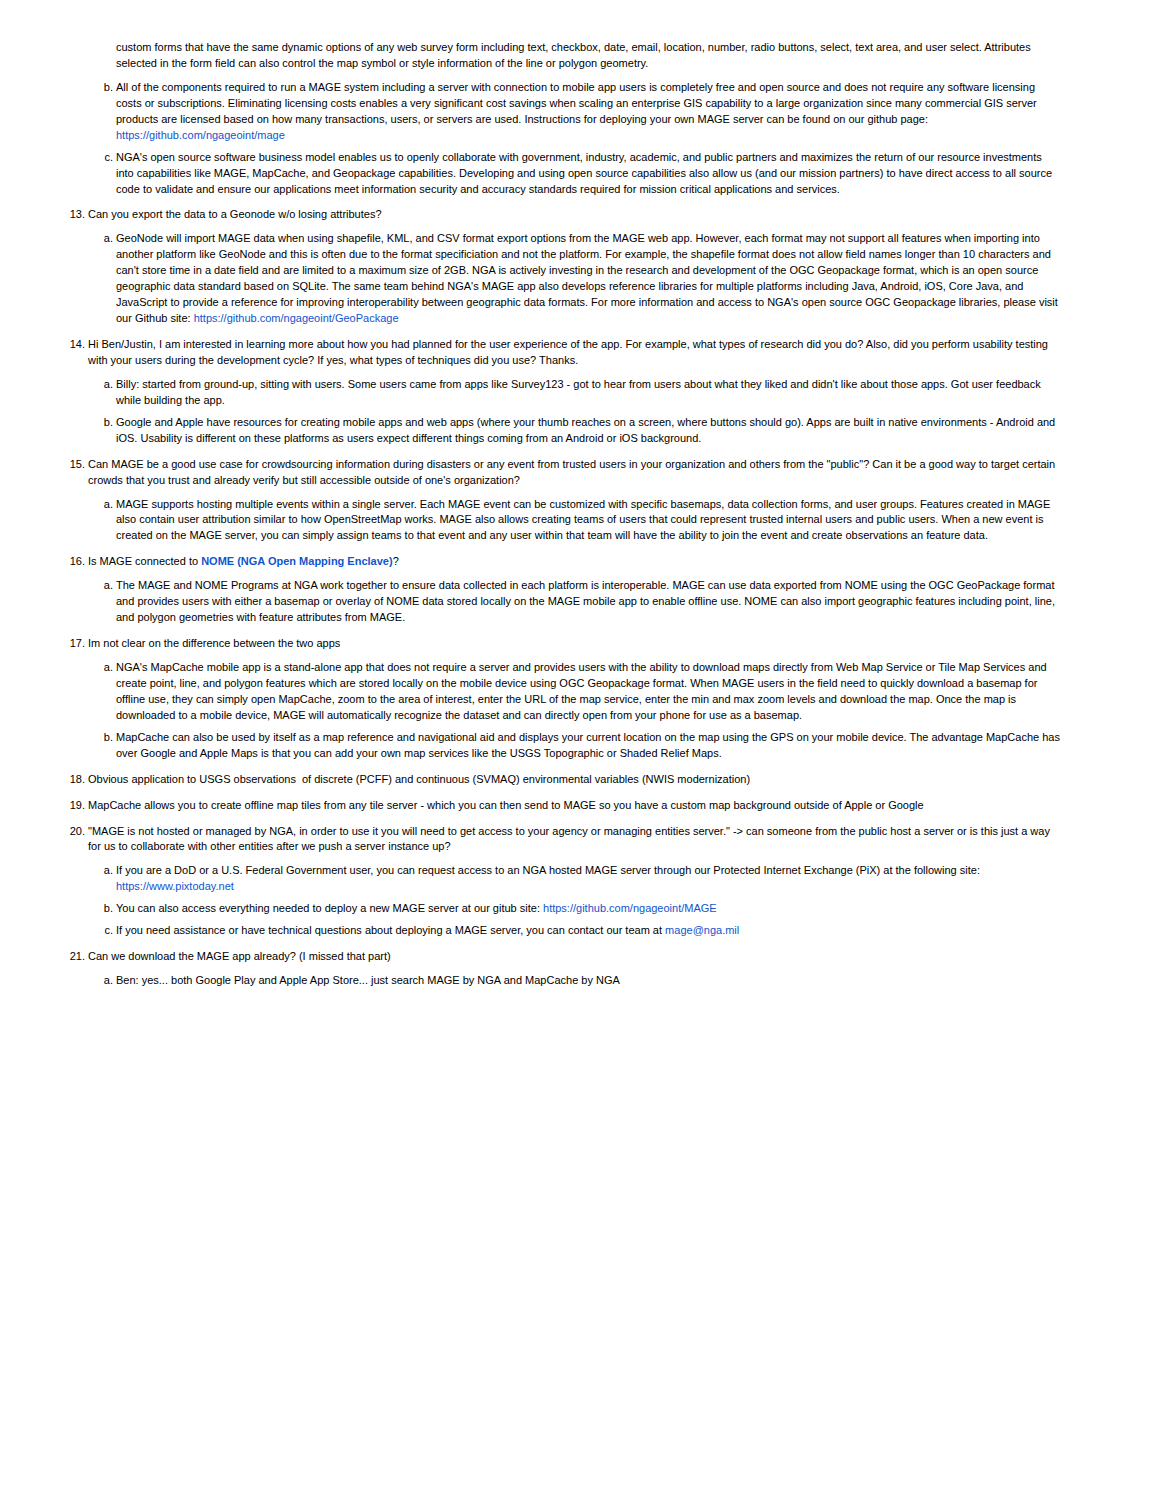custom forms that have the same dynamic options of any web survey form including text, checkbox, date, email, location, number, radio buttons, select, text area, and user select. Attributes selected in the form field can also control the map symbol or style information of the line or polygon geometry.
All of the components required to run a MAGE system including a server with connection to mobile app users is completely free and open source and does not require any software licensing costs or subscriptions. Eliminating licensing costs enables a very significant cost savings when scaling an enterprise GIS capability to a large organization since many commercial GIS server products are licensed based on how many transactions, users, or servers are used. Instructions for deploying your own MAGE server can be found on our github page: https://github.com/ngageoint/mage
NGA's open source software business model enables us to openly collaborate with government, industry, academic, and public partners and maximizes the return of our resource investments into capabilities like MAGE, MapCache, and Geopackage capabilities. Developing and using open source capabilities also allow us (and our mission partners) to have direct access to all source code to validate and ensure our applications meet information security and accuracy standards required for mission critical applications and services.
Can you export the data to a Geonode w/o losing attributes?
GeoNode will import MAGE data when using shapefile, KML, and CSV format export options from the MAGE web app. However, each format may not support all features when importing into another platform like GeoNode and this is often due to the format specificiation and not the platform. For example, the shapefile format does not allow field names longer than 10 characters and can't store time in a date field and are limited to a maximum size of 2GB. NGA is actively investing in the research and development of the OGC Geopackage format, which is an open source geographic data standard based on SQLite. The same team behind NGA's MAGE app also develops reference libraries for multiple platforms including Java, Android, iOS, Core Java, and JavaScript to provide a reference for improving interoperability between geographic data formats. For more information and access to NGA's open source OGC Geopackage libraries, please visit our Github site: https://github.com/ngageoint/GeoPackage
Hi Ben/Justin, I am interested in learning more about how you had planned for the user experience of the app. For example, what types of research did you do? Also, did you perform usability testing with your users during the development cycle? If yes, what types of techniques did you use? Thanks.
Billy: started from ground-up, sitting with users. Some users came from apps like Survey123 - got to hear from users about what they liked and didn't like about those apps. Got user feedback while building the app.
Google and Apple have resources for creating mobile apps and web apps (where your thumb reaches on a screen, where buttons should go). Apps are built in native environments - Android and iOS. Usability is different on these platforms as users expect different things coming from an Android or iOS background.
Can MAGE be a good use case for crowdsourcing information during disasters or any event from trusted users in your organization and others from the "public"? Can it be a good way to target certain crowds that you trust and already verify but still accessible outside of one's organization?
MAGE supports hosting multiple events within a single server. Each MAGE event can be customized with specific basemaps, data collection forms, and user groups. Features created in MAGE also contain user attribution similar to how OpenStreetMap works. MAGE also allows creating teams of users that could represent trusted internal users and public users. When a new event is created on the MAGE server, you can simply assign teams to that event and any user within that team will have the ability to join the event and create observations an feature data.
Is MAGE connected to NOME (NGA Open Mapping Enclave)?
The MAGE and NOME Programs at NGA work together to ensure data collected in each platform is interoperable. MAGE can use data exported from NOME using the OGC GeoPackage format and provides users with either a basemap or overlay of NOME data stored locally on the MAGE mobile app to enable offline use. NOME can also import geographic features including point, line, and polygon geometries with feature attributes from MAGE.
Im not clear on the difference between the two apps
NGA's MapCache mobile app is a stand-alone app that does not require a server and provides users with the ability to download maps directly from Web Map Service or Tile Map Services and create point, line, and polygon features which are stored locally on the mobile device using OGC Geopackage format. When MAGE users in the field need to quickly download a basemap for offline use, they can simply open MapCache, zoom to the area of interest, enter the URL of the map service, enter the min and max zoom levels and download the map. Once the map is downloaded to a mobile device, MAGE will automatically recognize the dataset and can directly open from your phone for use as a basemap.
MapCache can also be used by itself as a map reference and navigational aid and displays your current location on the map using the GPS on your mobile device. The advantage MapCache has over Google and Apple Maps is that you can add your own map services like the USGS Topographic or Shaded Relief Maps.
Obvious application to USGS observations of discrete (PCFF) and continuous (SVMAQ) environmental variables (NWIS modernization)
MapCache allows you to create offline map tiles from any tile server - which you can then send to MAGE so you have a custom map background outside of Apple or Google
"MAGE is not hosted or managed by NGA, in order to use it you will need to get access to your agency or managing entities server." -> can someone from the public host a server or is this just a way for us to collaborate with other entities after we push a server instance up?
If you are a DoD or a U.S. Federal Government user, you can request access to an NGA hosted MAGE server through our Protected Internet Exchange (PiX) at the following site: https://www.pixtoday.net
You can also access everything needed to deploy a new MAGE server at our gitub site: https://github.com/ngageoint/MAGE
If you need assistance or have technical questions about deploying a MAGE server, you can contact our team at mage@nga.mil
Can we download the MAGE app already? (I missed that part)
Ben: yes... both Google Play and Apple App Store... just search MAGE by NGA and MapCache by NGA